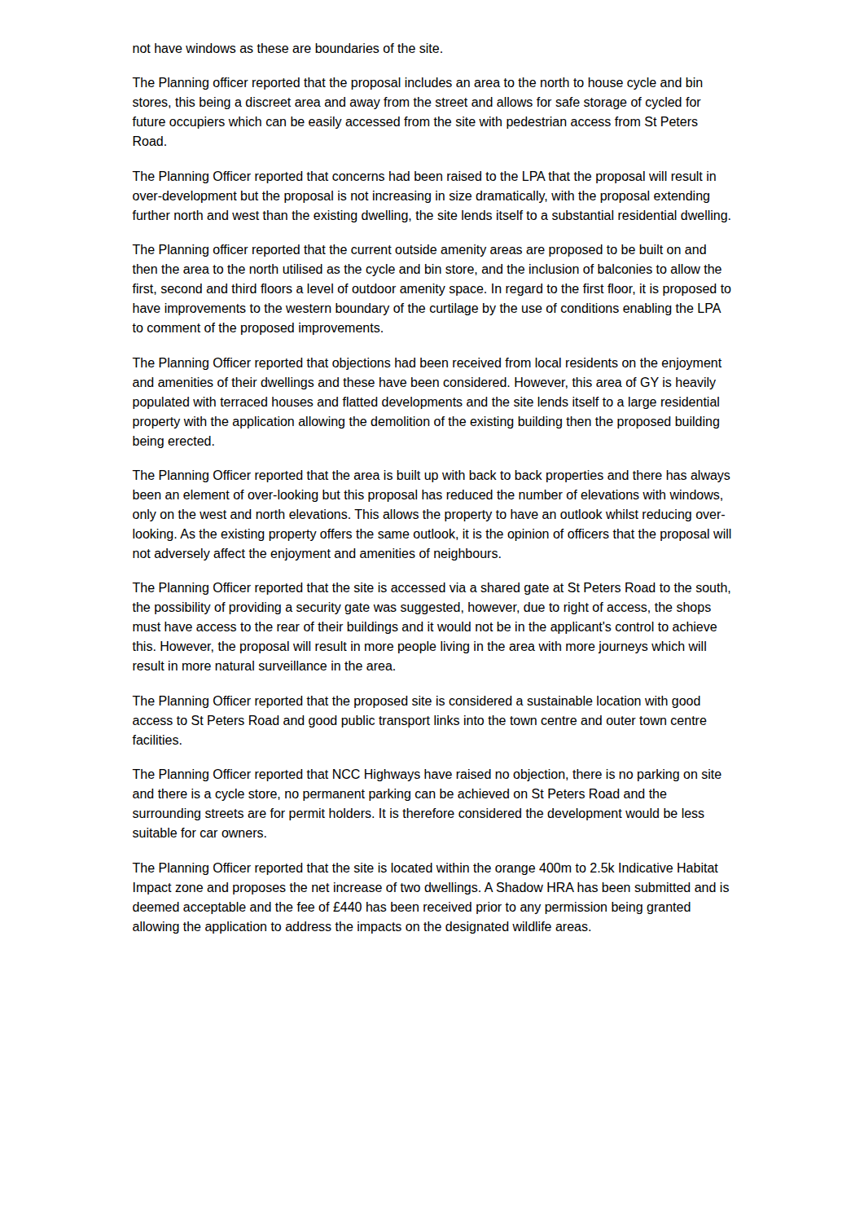not have windows as these are boundaries of the site.
The Planning officer reported that the proposal includes an area to the north to house cycle and bin stores, this being a discreet area and away from the street and allows for safe storage of cycled for future occupiers which can be easily accessed from the site with pedestrian access from St Peters Road.
The Planning Officer reported that concerns had been raised to the LPA that the proposal will result in over-development but the proposal is not increasing in size dramatically, with the proposal extending further north and west than the existing dwelling, the site lends itself to a substantial residential dwelling.
The Planning officer reported that the current outside amenity areas are proposed to be built on and then the area to the north utilised as the cycle and bin store, and the inclusion of balconies to allow the first, second and third floors a level of outdoor amenity space. In regard to the first floor, it is proposed to have improvements to the western boundary of the curtilage by the use of conditions enabling the LPA to comment of the proposed improvements.
The Planning Officer reported that objections had been received from local residents on the enjoyment and amenities of their dwellings and these have been considered. However, this area of GY is heavily populated with terraced houses and flatted developments and the site lends itself to a large residential property with the application allowing the demolition of the existing building then the proposed building being erected.
The Planning Officer reported that the area is built up with back to back properties and there has always been an element of over-looking but this proposal has reduced the number of elevations with windows, only on the west and north elevations. This allows the property to have an outlook whilst reducing over-looking. As the existing property offers the same outlook, it is the opinion of officers that the proposal will not adversely affect the enjoyment and amenities of neighbours.
The Planning Officer reported that the site is accessed via a shared gate at St Peters Road to the south, the possibility of providing a security gate was suggested, however, due to right of access, the shops must have access to the rear of their buildings and it would not be in the applicant's control to achieve this. However, the proposal will result in more people living in the area with more journeys which will result in more natural surveillance in the area.
The Planning Officer reported that the proposed site is considered a sustainable location with good access to St Peters Road and good public transport links into the town centre and outer town centre facilities.
The Planning Officer reported that NCC Highways have raised no objection, there is no parking on site and there is a cycle store, no permanent parking can be achieved on St Peters Road and the surrounding streets are for permit holders. It is therefore considered the development would be less suitable for car owners.
The Planning Officer reported that the site is located within the orange 400m to 2.5k Indicative Habitat Impact zone and proposes the net increase of two dwellings. A Shadow HRA has been submitted and is deemed acceptable and the fee of £440 has been received prior to any permission being granted allowing the application to address the impacts on the designated wildlife areas.